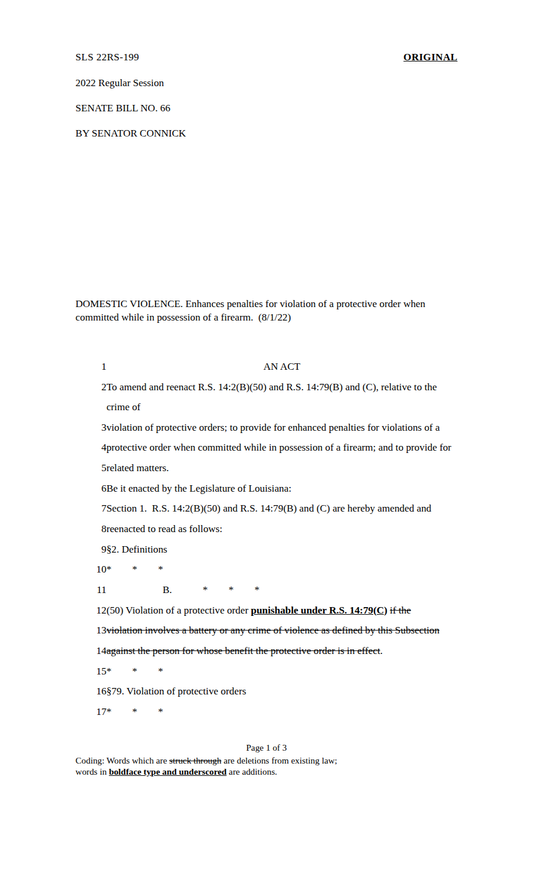SLS 22RS-199 ORIGINAL
2022 Regular Session
SENATE BILL NO. 66
BY SENATOR CONNICK
DOMESTIC VIOLENCE. Enhances penalties for violation of a protective order when committed while in possession of a firearm. (8/1/22)
| 1 | AN ACT |
| 2 | To amend and reenact R.S. 14:2(B)(50) and R.S. 14:79(B) and (C), relative to the crime of |
| 3 | violation of protective orders; to provide for enhanced penalties for violations of a |
| 4 | protective order when committed while in possession of a firearm; and to provide for |
| 5 | related matters. |
| 6 | Be it enacted by the Legislature of Louisiana: |
| 7 | Section 1. R.S. 14:2(B)(50) and R.S. 14:79(B) and (C) are hereby amended and |
| 8 | reenacted to read as follows: |
| 9 | §2. Definitions |
| 10 | * * * |
| 11 | B. * * * |
| 12 | (50) Violation of a protective order punishable under R.S. 14:79(C) if the |
| 13 | violation involves a battery or any crime of violence as defined by this Subsection |
| 14 | against the person for whose benefit the protective order is in effect . |
| 15 | * * * |
| 16 | §79. Violation of protective orders |
| 17 | * * * |
Page 1 of 3
Coding: Words which are struck through are deletions from existing law;
words in boldface type and underscored are additions.